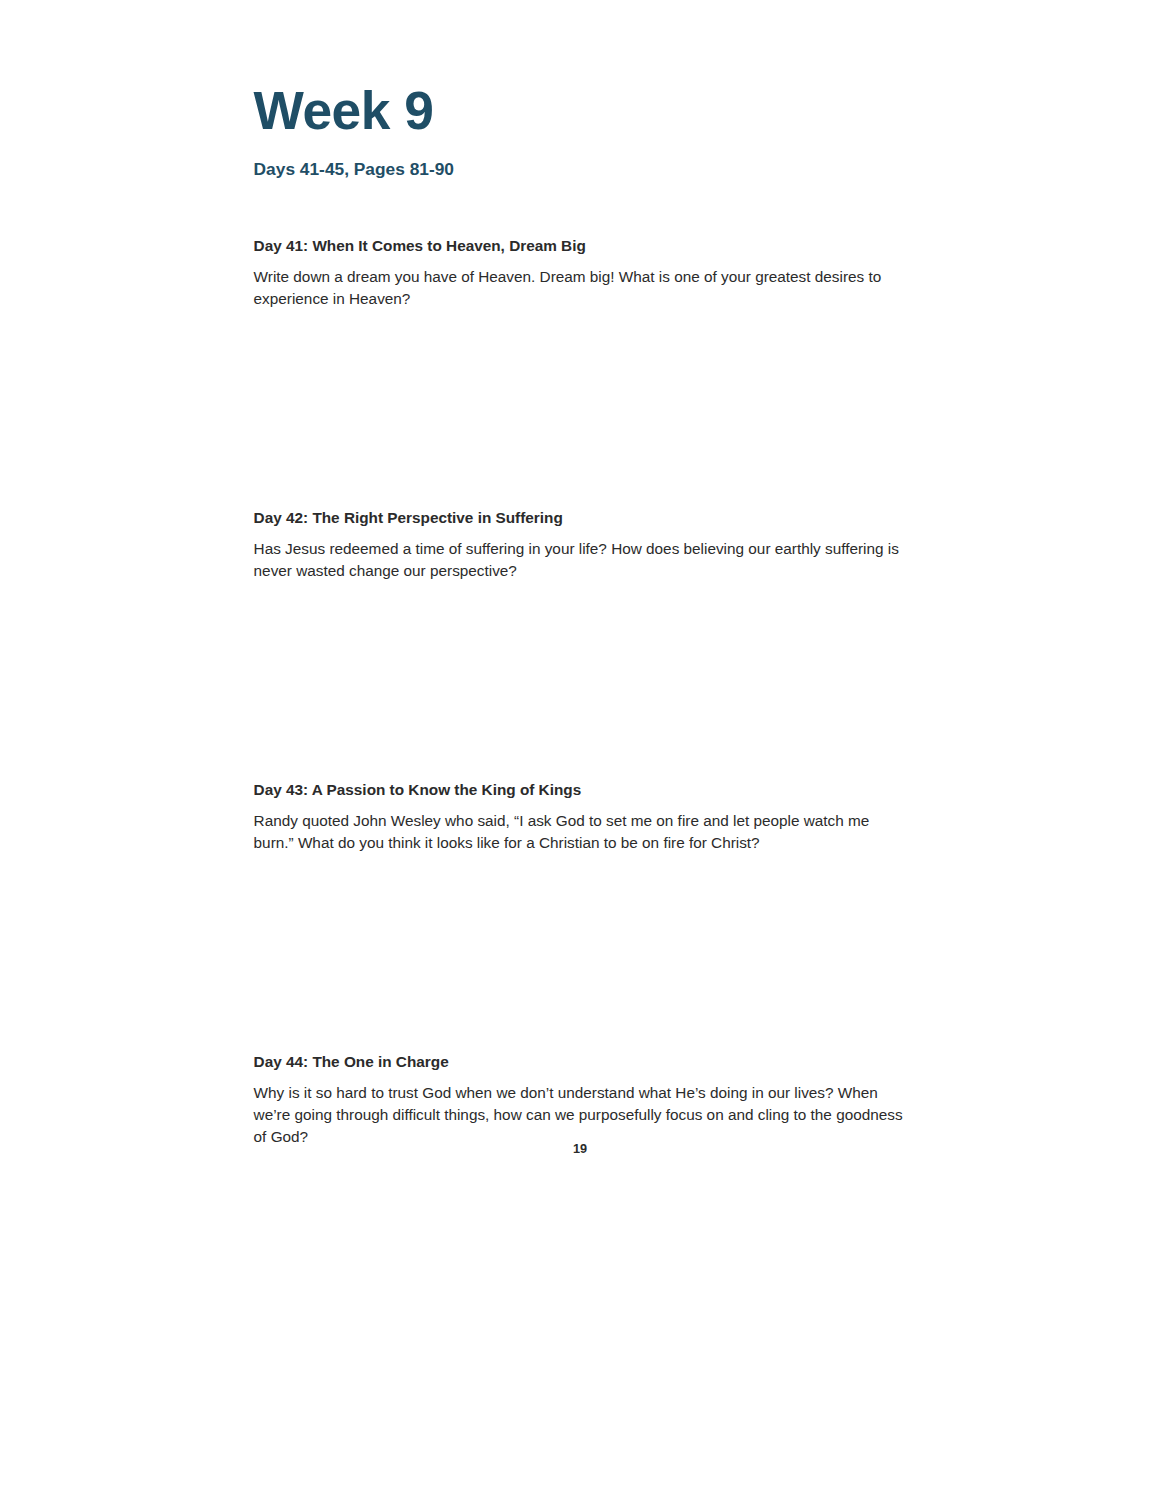Week 9
Days 41-45, Pages 81-90
Day 41: When It Comes to Heaven, Dream Big
Write down a dream you have of Heaven. Dream big! What is one of your greatest desires to experience in Heaven?
Day 42: The Right Perspective in Suffering
Has Jesus redeemed a time of suffering in your life? How does believing our earthly suffering is never wasted change our perspective?
Day 43: A Passion to Know the King of Kings
Randy quoted John Wesley who said, “I ask God to set me on fire and let people watch me burn.” What do you think it looks like for a Christian to be on fire for Christ?
Day 44: The One in Charge
Why is it so hard to trust God when we don’t understand what He’s doing in our lives? When we’re going through difficult things, how can we purposefully focus on and cling to the goodness of God?
19